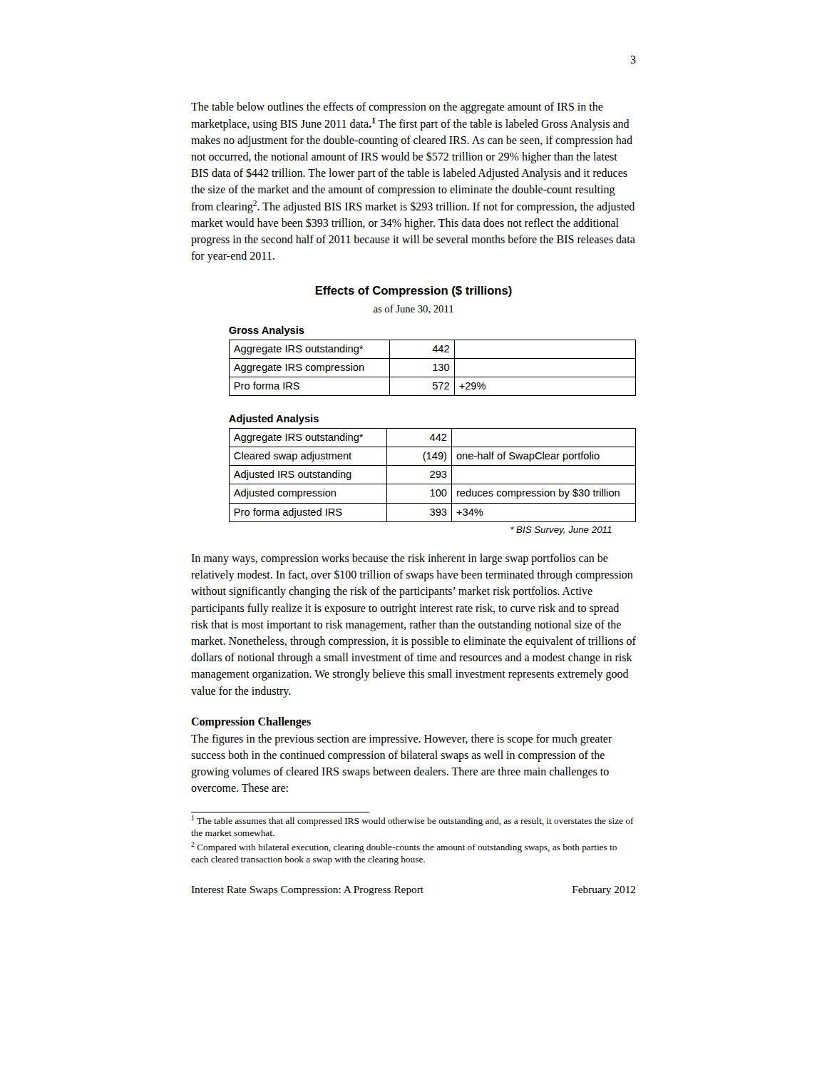3
The table below outlines the effects of compression on the aggregate amount of IRS in the marketplace, using BIS June 2011 data.1 The first part of the table is labeled Gross Analysis and makes no adjustment for the double-counting of cleared IRS. As can be seen, if compression had not occurred, the notional amount of IRS would be $572 trillion or 29% higher than the latest BIS data of $442 trillion. The lower part of the table is labeled Adjusted Analysis and it reduces the size of the market and the amount of compression to eliminate the double-count resulting from clearing2. The adjusted BIS IRS market is $293 trillion. If not for compression, the adjusted market would have been $393 trillion, or 34% higher. This data does not reflect the additional progress in the second half of 2011 because it will be several months before the BIS releases data for year-end 2011.
Effects of Compression ($ trillions)
as of June 30, 2011
Gross Analysis
| Aggregate IRS outstanding* | 442 | |
| Aggregate IRS compression | 130 | |
| Pro forma IRS | 572 | +29% |
Adjusted Analysis
| Aggregate IRS outstanding* | 442 | |
| Cleared swap adjustment | (149) | one-half of SwapClear portfolio |
| Adjusted IRS outstanding | 293 | |
| Adjusted compression | 100 | reduces compression by $30 trillion |
| Pro forma adjusted IRS | 393 | +34% |
* BIS Survey, June 2011
In many ways, compression works because the risk inherent in large swap portfolios can be relatively modest. In fact, over $100 trillion of swaps have been terminated through compression without significantly changing the risk of the participants’ market risk portfolios. Active participants fully realize it is exposure to outright interest rate risk, to curve risk and to spread risk that is most important to risk management, rather than the outstanding notional size of the market. Nonetheless, through compression, it is possible to eliminate the equivalent of trillions of dollars of notional through a small investment of time and resources and a modest change in risk management organization. We strongly believe this small investment represents extremely good value for the industry.
Compression Challenges
The figures in the previous section are impressive. However, there is scope for much greater success both in the continued compression of bilateral swaps as well in compression of the growing volumes of cleared IRS swaps between dealers. There are three main challenges to overcome. These are:
1 The table assumes that all compressed IRS would otherwise be outstanding and, as a result, it overstates the size of the market somewhat.
2 Compared with bilateral execution, clearing double-counts the amount of outstanding swaps, as both parties to each cleared transaction book a swap with the clearing house.
Interest Rate Swaps Compression: A Progress Report February 2012